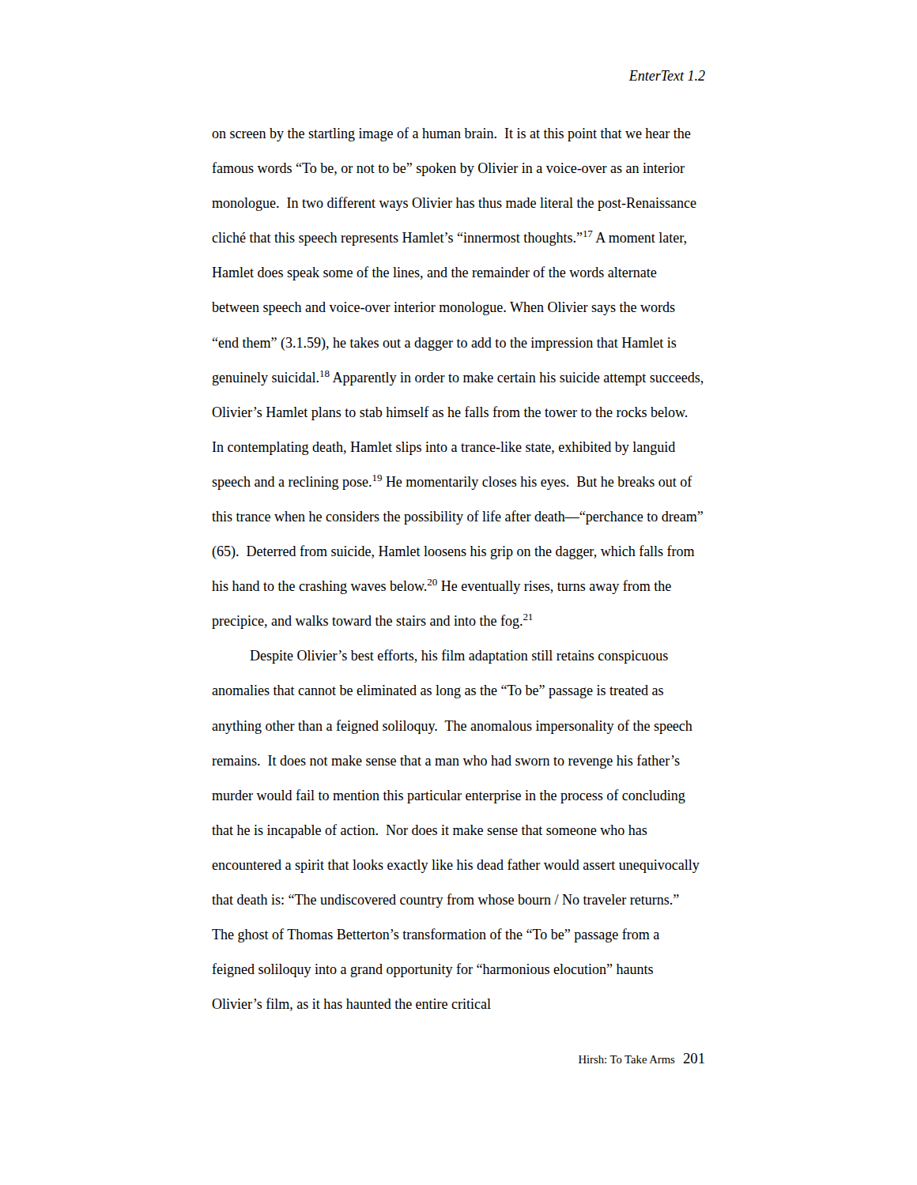EnterText 1.2
on screen by the startling image of a human brain. It is at this point that we hear the famous words “To be, or not to be” spoken by Olivier in a voice-over as an interior monologue. In two different ways Olivier has thus made literal the post-Renaissance cliché that this speech represents Hamlet’s “innermost thoughts.”17 A moment later, Hamlet does speak some of the lines, and the remainder of the words alternate between speech and voice-over interior monologue. When Olivier says the words “end them” (3.1.59), he takes out a dagger to add to the impression that Hamlet is genuinely suicidal.18 Apparently in order to make certain his suicide attempt succeeds, Olivier’s Hamlet plans to stab himself as he falls from the tower to the rocks below. In contemplating death, Hamlet slips into a trance-like state, exhibited by languid speech and a reclining pose.19 He momentarily closes his eyes. But he breaks out of this trance when he considers the possibility of life after death—“perchance to dream” (65). Deterred from suicide, Hamlet loosens his grip on the dagger, which falls from his hand to the crashing waves below.20 He eventually rises, turns away from the precipice, and walks toward the stairs and into the fog.21
Despite Olivier’s best efforts, his film adaptation still retains conspicuous anomalies that cannot be eliminated as long as the “To be” passage is treated as anything other than a feigned soliloquy. The anomalous impersonality of the speech remains. It does not make sense that a man who had sworn to revenge his father’s murder would fail to mention this particular enterprise in the process of concluding that he is incapable of action. Nor does it make sense that someone who has encountered a spirit that looks exactly like his dead father would assert unequivocally that death is: “The undiscovered country from whose bourn / No traveler returns.” The ghost of Thomas Betterton’s transformation of the “To be” passage from a feigned soliloquy into a grand opportunity for “harmonious elocution” haunts Olivier’s film, as it has haunted the entire critical
Hirsh: To Take Arms 201